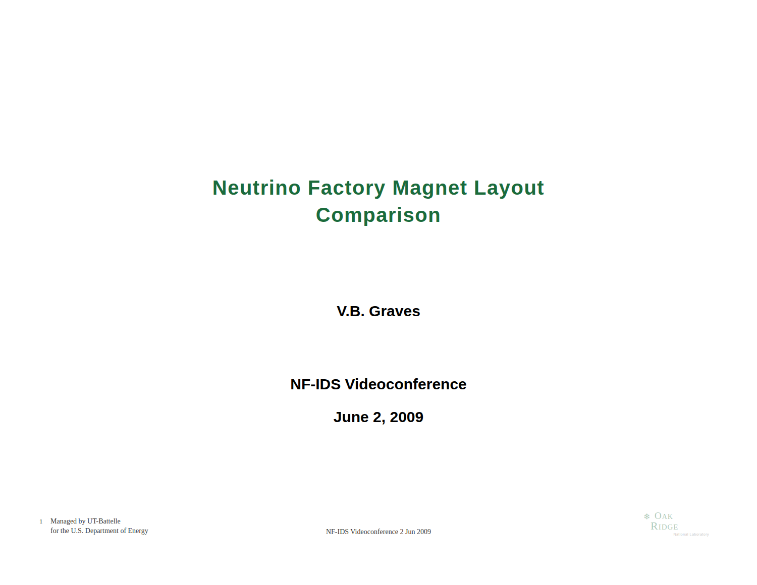Neutrino Factory Magnet Layout
Comparison
V.B. Graves
NF-IDS Videoconference
June 2, 2009
1 Managed by UT-Battelle
for the U.S. Department of Energy
NF-IDS Videoconference 2 Jun 2009
❄
OAK
RIDGE
National Laboratory